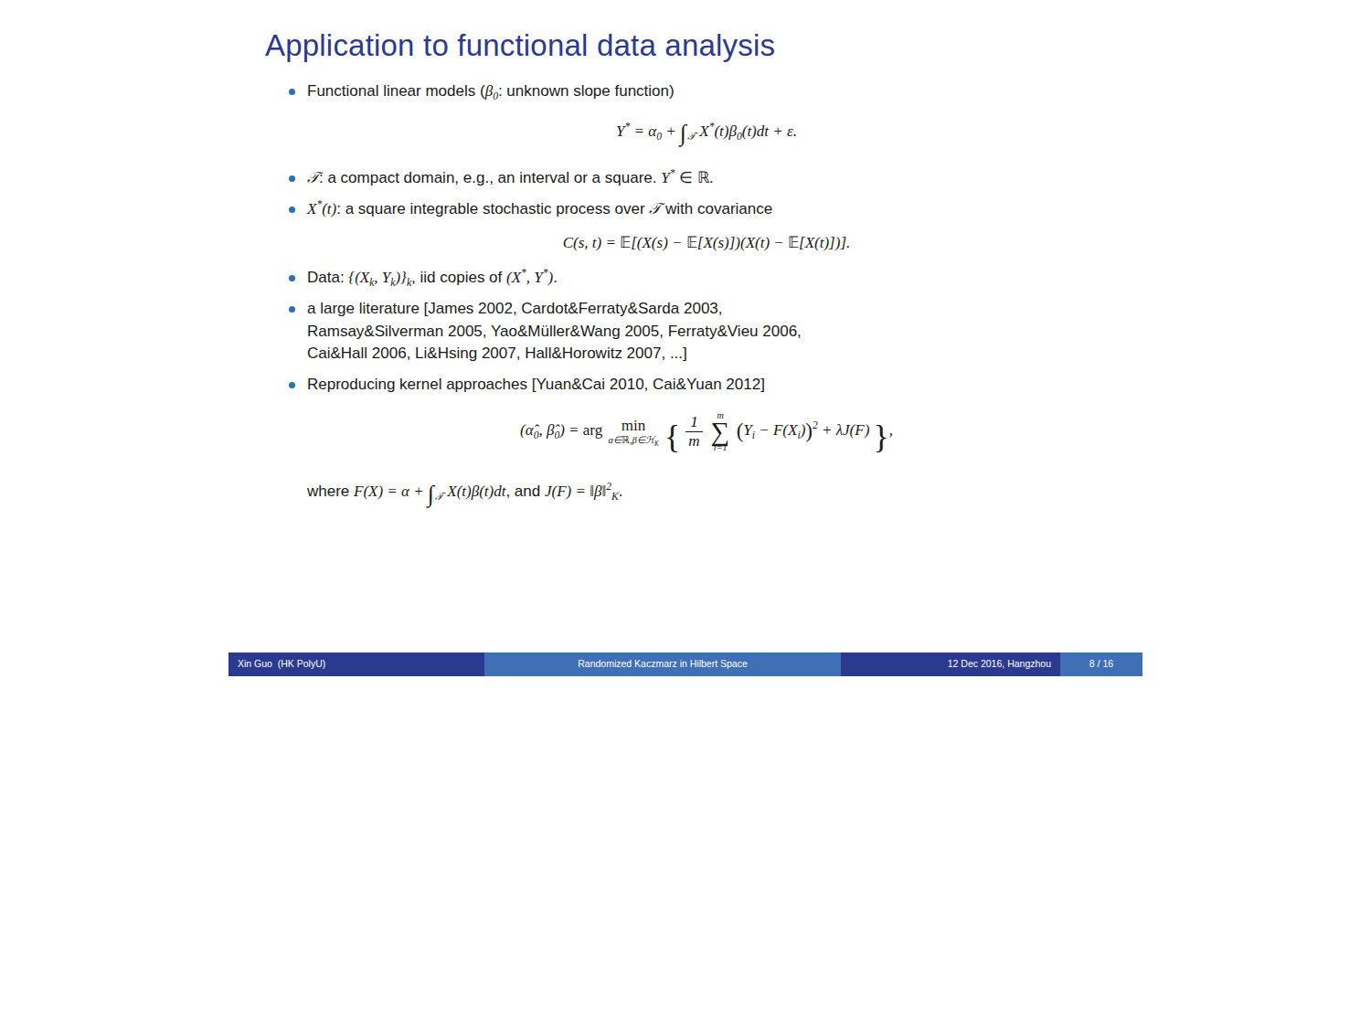Application to functional data analysis
Functional linear models (β0: unknown slope function)
Y* = α0 + ∫𝒯 X*(t)β0(t)dt + ε.
𝒯: a compact domain, e.g., an interval or a square. Y* ∈ ℝ.
X*(t): a square integrable stochastic process over 𝒯 with covariance
C(s, t) = 𝔼[(X(s) − 𝔼[X(s)])(X(t) − 𝔼[X(t)])].
Data: {(Xk, Yk)}k, iid copies of (X*, Y*).
a large literature [James 2002, Cardot&Ferraty&Sarda 2003,
Ramsay&Silverman 2005, Yao&Müller&Wang 2005, Ferraty&Vieu 2006,
Cai&Hall 2006, Li&Hsing 2007, Hall&Horowitz 2007, ...]
Reproducing kernel approaches [Yuan&Cai 2010, Cai&Yuan 2012]
(α̂0, β̂0) = arg min α∈ℝ,β∈ℋK { 1 m m ∑ i=1 (Yi − F(Xi))2 + λJ(F) },
where F(X) = α + ∫𝒯 X(t)β(t)dt, and J(F) = ‖β‖2K.
Xin Guo (HK PolyU)
Randomized Kaczmarz in Hilbert Space
12 Dec 2016, Hangzhou
8 / 16